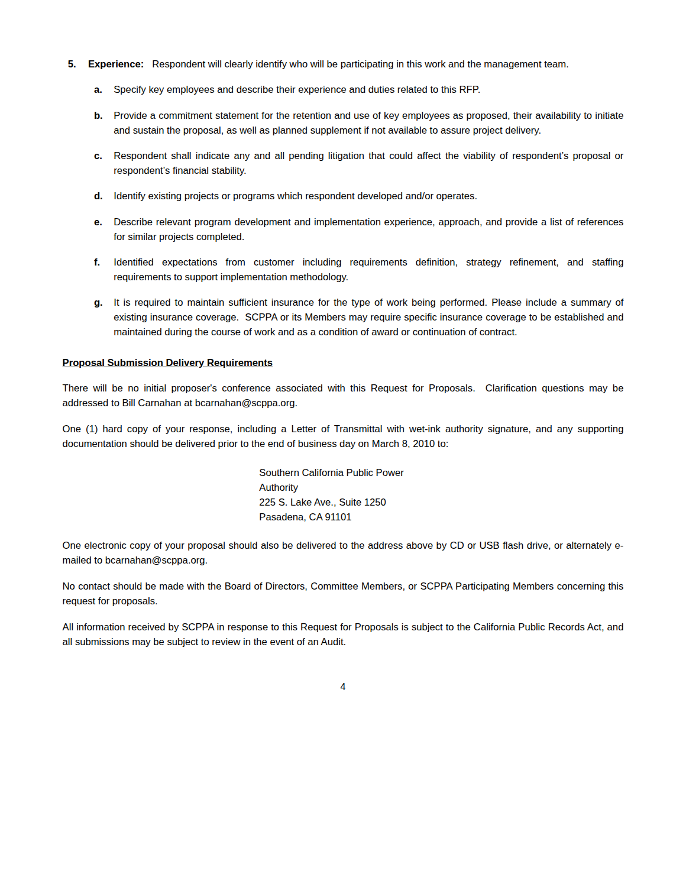5. Experience: Respondent will clearly identify who will be participating in this work and the management team.
a. Specify key employees and describe their experience and duties related to this RFP.
b. Provide a commitment statement for the retention and use of key employees as proposed, their availability to initiate and sustain the proposal, as well as planned supplement if not available to assure project delivery.
c. Respondent shall indicate any and all pending litigation that could affect the viability of respondent’s proposal or respondent’s financial stability.
d. Identify existing projects or programs which respondent developed and/or operates.
e. Describe relevant program development and implementation experience, approach, and provide a list of references for similar projects completed.
f. Identified expectations from customer including requirements definition, strategy refinement, and staffing requirements to support implementation methodology.
g. It is required to maintain sufficient insurance for the type of work being performed. Please include a summary of existing insurance coverage. SCPPA or its Members may require specific insurance coverage to be established and maintained during the course of work and as a condition of award or continuation of contract.
Proposal Submission Delivery Requirements
There will be no initial proposer's conference associated with this Request for Proposals. Clarification questions may be addressed to Bill Carnahan at bcarnahan@scppa.org.
One (1) hard copy of your response, including a Letter of Transmittal with wet-ink authority signature, and any supporting documentation should be delivered prior to the end of business day on March 8, 2010 to:
Southern California Public Power Authority
225 S. Lake Ave., Suite 1250
Pasadena, CA 91101
One electronic copy of your proposal should also be delivered to the address above by CD or USB flash drive, or alternately e-mailed to bcarnahan@scppa.org.
No contact should be made with the Board of Directors, Committee Members, or SCPPA Participating Members concerning this request for proposals.
All information received by SCPPA in response to this Request for Proposals is subject to the California Public Records Act, and all submissions may be subject to review in the event of an Audit.
4